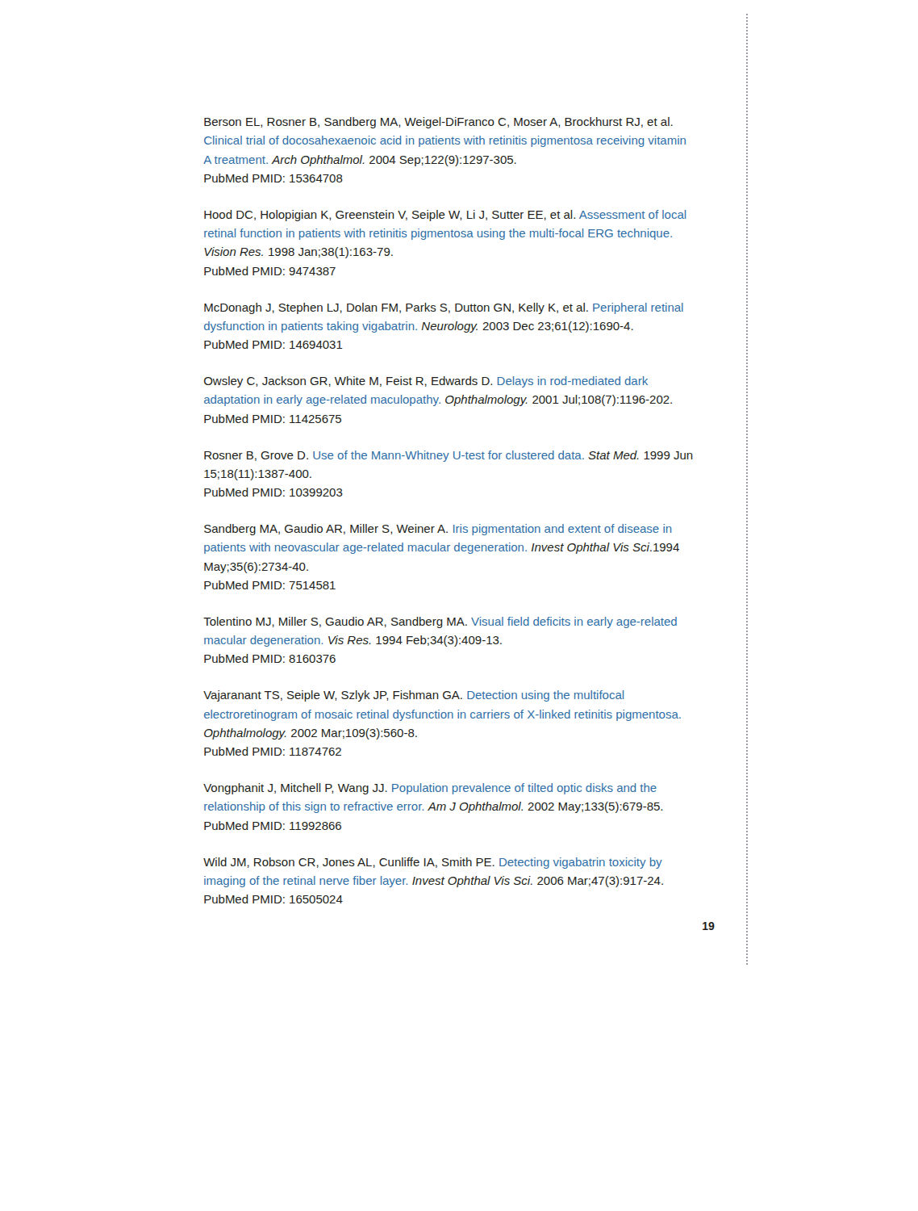Berson EL, Rosner B, Sandberg MA, Weigel-DiFranco C, Moser A, Brockhurst RJ, et al. Clinical trial of docosahexaenoic acid in patients with retinitis pigmentosa receiving vitamin A treatment. Arch Ophthalmol. 2004 Sep;122(9):1297-305. PubMed PMID: 15364708
Hood DC, Holopigian K, Greenstein V, Seiple W, Li J, Sutter EE, et al. Assessment of local retinal function in patients with retinitis pigmentosa using the multi-focal ERG technique. Vision Res. 1998 Jan;38(1):163-79. PubMed PMID: 9474387
McDonagh J, Stephen LJ, Dolan FM, Parks S, Dutton GN, Kelly K, et al. Peripheral retinal dysfunction in patients taking vigabatrin. Neurology. 2003 Dec 23;61(12):1690-4. PubMed PMID: 14694031
Owsley C, Jackson GR, White M, Feist R, Edwards D. Delays in rod-mediated dark adaptation in early age-related maculopathy. Ophthalmology. 2001 Jul;108(7):1196-202. PubMed PMID: 11425675
Rosner B, Grove D. Use of the Mann-Whitney U-test for clustered data. Stat Med. 1999 Jun 15;18(11):1387-400. PubMed PMID: 10399203
Sandberg MA, Gaudio AR, Miller S, Weiner A. Iris pigmentation and extent of disease in patients with neovascular age-related macular degeneration. Invest Ophthal Vis Sci.1994 May;35(6):2734-40. PubMed PMID: 7514581
Tolentino MJ, Miller S, Gaudio AR, Sandberg MA. Visual field deficits in early age-related macular degeneration. Vis Res. 1994 Feb;34(3):409-13. PubMed PMID: 8160376
Vajaranant TS, Seiple W, Szlyk JP, Fishman GA. Detection using the multifocal electroretinogram of mosaic retinal dysfunction in carriers of X-linked retinitis pigmentosa. Ophthalmology. 2002 Mar;109(3):560-8. PubMed PMID: 11874762
Vongphanit J, Mitchell P, Wang JJ. Population prevalence of tilted optic disks and the relationship of this sign to refractive error. Am J Ophthalmol. 2002 May;133(5):679-85. PubMed PMID: 11992866
Wild JM, Robson CR, Jones AL, Cunliffe IA, Smith PE. Detecting vigabatrin toxicity by imaging of the retinal nerve fiber layer. Invest Ophthal Vis Sci. 2006 Mar;47(3):917-24. PubMed PMID: 16505024
19